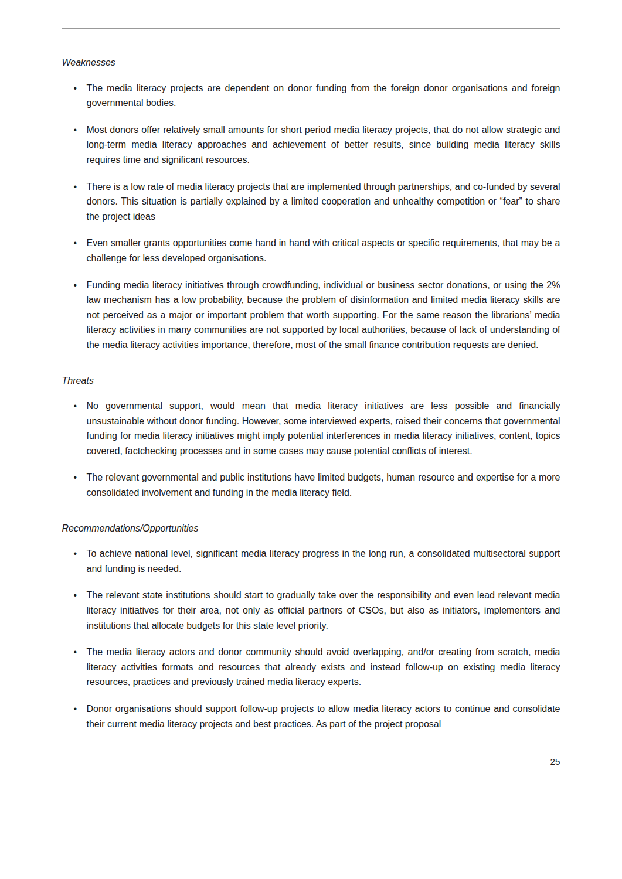Weaknesses
The media literacy projects are dependent on donor funding from the foreign donor organisations and foreign governmental bodies.
Most donors offer relatively small amounts for short period media literacy projects, that do not allow strategic and long-term media literacy approaches and achievement of better results, since building media literacy skills requires time and significant resources.
There is a low rate of media literacy projects that are implemented through partnerships, and co-funded by several donors. This situation is partially explained by a limited cooperation and unhealthy competition or “fear” to share the project ideas
Even smaller grants opportunities come hand in hand with critical aspects or specific requirements, that may be a challenge for less developed organisations.
Funding media literacy initiatives through crowdfunding, individual or business sector donations, or using the 2% law mechanism has a low probability, because the problem of disinformation and limited media literacy skills are not perceived as a major or important problem that worth supporting. For the same reason the librarians’ media literacy activities in many communities are not supported by local authorities, because of lack of understanding of the media literacy activities importance, therefore, most of the small finance contribution requests are denied.
Threats
No governmental support, would mean that media literacy initiatives are less possible and financially unsustainable without donor funding. However, some interviewed experts, raised their concerns that governmental funding for media literacy initiatives might imply potential interferences in media literacy initiatives, content, topics covered, factchecking processes and in some cases may cause potential conflicts of interest.
The relevant governmental and public institutions have limited budgets, human resource and expertise for a more consolidated involvement and funding in the media literacy field.
Recommendations/Opportunities
To achieve national level, significant media literacy progress in the long run, a consolidated multisectoral support and funding is needed.
The relevant state institutions should start to gradually take over the responsibility and even lead relevant media literacy initiatives for their area, not only as official partners of CSOs, but also as initiators, implementers and institutions that allocate budgets for this state level priority.
The media literacy actors and donor community should avoid overlapping, and/or creating from scratch, media literacy activities formats and resources that already exists and instead follow-up on existing media literacy resources, practices and previously trained media literacy experts.
Donor organisations should support follow-up projects to allow media literacy actors to continue and consolidate their current media literacy projects and best practices. As part of the project proposal
25